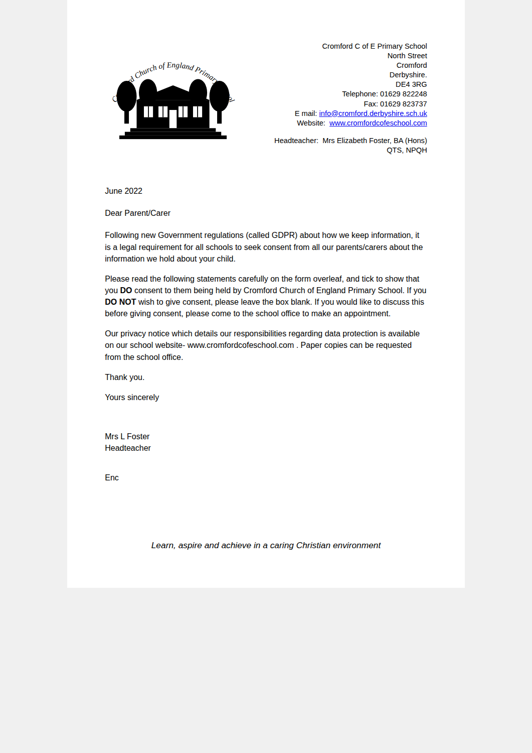Cromford Church of England Primary School crest: school building with trees Cromford Church of England Primary School
Cromford C of E Primary School
North Street
Cromford
Derbyshire.
DE4 3RG
Telephone: 01629 822248
Fax: 01629 823737
E mail: info@cromford.derbyshire.sch.uk
Website: www.cromfordcofeschool.com
Headteacher: Mrs Elizabeth Foster, BA (Hons) QTS, NPQH
June 2022
Dear Parent/Carer
Following new Government regulations (called GDPR) about how we keep information, it is a legal requirement for all schools to seek consent from all our parents/carers about the information we hold about your child.
Please read the following statements carefully on the form overleaf, and tick to show that you DO consent to them being held by Cromford Church of England Primary School. If you DO NOT wish to give consent, please leave the box blank. If you would like to discuss this before giving consent, please come to the school office to make an appointment.
Our privacy notice which details our responsibilities regarding data protection is available on our school website- www.cromfordcofeschool.com . Paper copies can be requested from the school office.
Thank you.
Yours sincerely
Mrs L Foster
Headteacher
Enc
Learn, aspire and achieve in a caring Christian environment